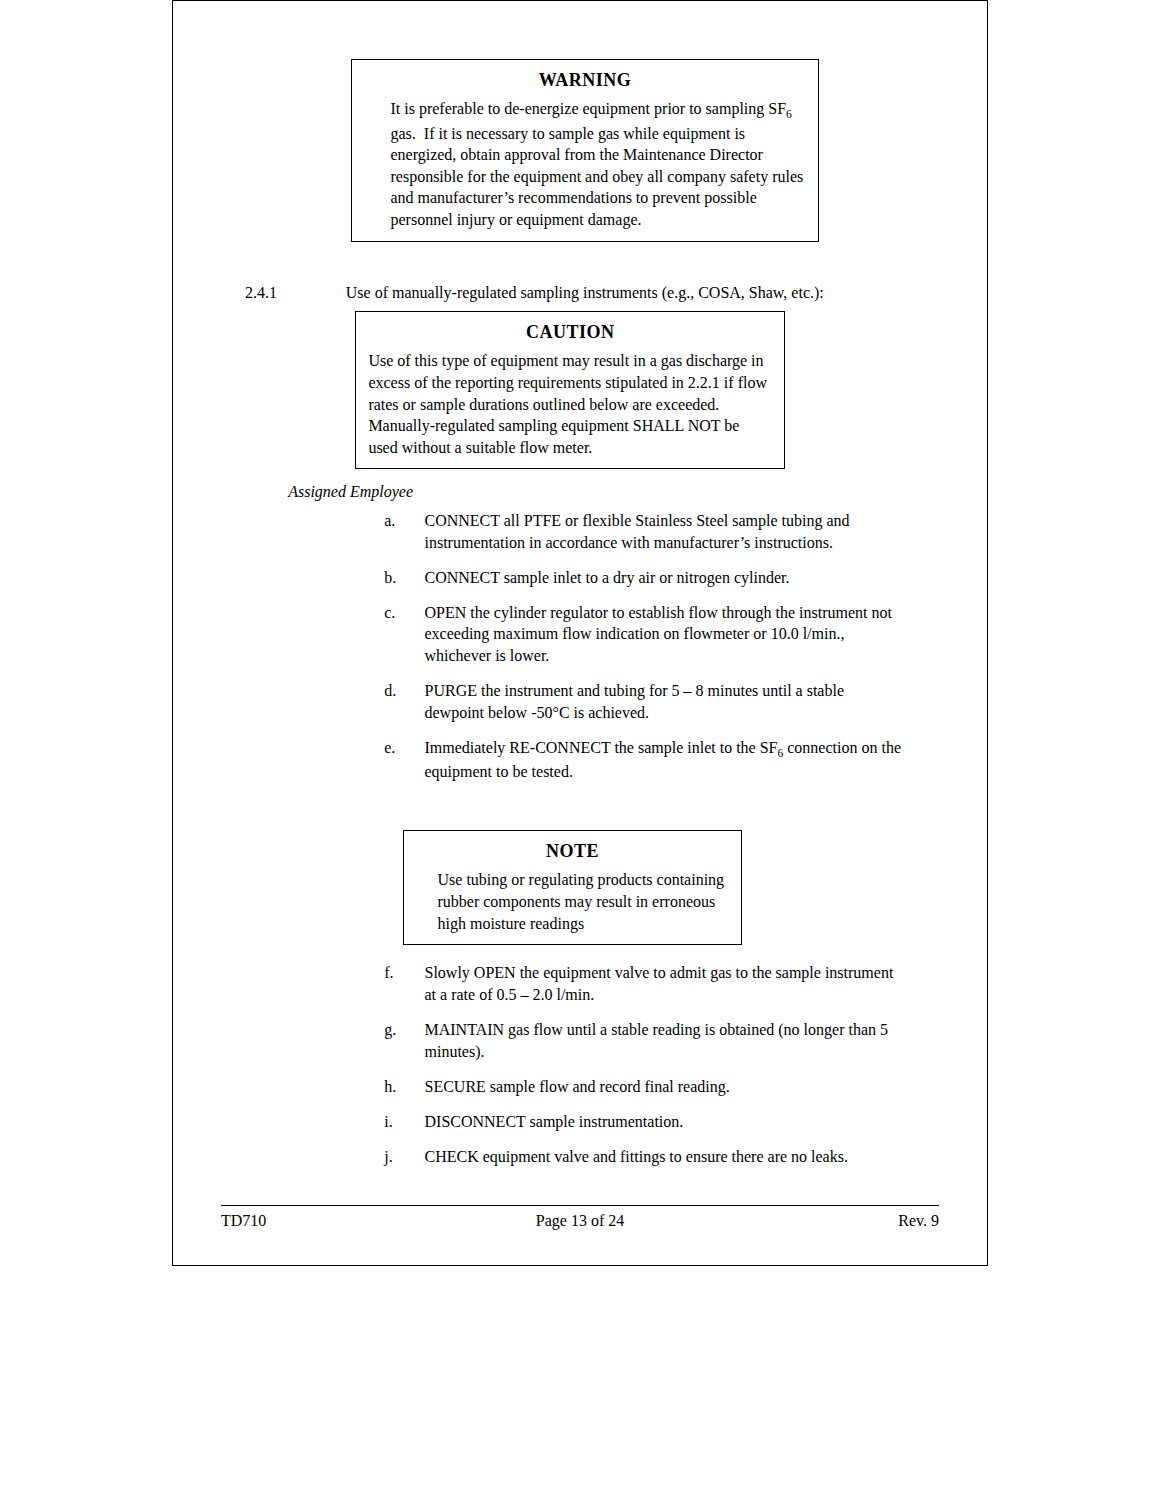WARNING
It is preferable to de-energize equipment prior to sampling SF6 gas. If it is necessary to sample gas while equipment is energized, obtain approval from the Maintenance Director responsible for the equipment and obey all company safety rules and manufacturer’s recommendations to prevent possible personnel injury or equipment damage.
2.4.1 Use of manually-regulated sampling instruments (e.g., COSA, Shaw, etc.):
CAUTION
Use of this type of equipment may result in a gas discharge in excess of the reporting requirements stipulated in 2.2.1 if flow rates or sample durations outlined below are exceeded. Manually-regulated sampling equipment SHALL NOT be used without a suitable flow meter.
Assigned Employee
a. CONNECT all PTFE or flexible Stainless Steel sample tubing and instrumentation in accordance with manufacturer’s instructions.
b. CONNECT sample inlet to a dry air or nitrogen cylinder.
c. OPEN the cylinder regulator to establish flow through the instrument not exceeding maximum flow indication on flowmeter or 10.0 l/min., whichever is lower.
d. PURGE the instrument and tubing for 5 – 8 minutes until a stable dewpoint below -50°C is achieved.
e. Immediately RE-CONNECT the sample inlet to the SF6 connection on the equipment to be tested.
NOTE
Use tubing or regulating products containing rubber components may result in erroneous high moisture readings
f. Slowly OPEN the equipment valve to admit gas to the sample instrument at a rate of 0.5 – 2.0 l/min.
g. MAINTAIN gas flow until a stable reading is obtained (no longer than 5 minutes).
h. SECURE sample flow and record final reading.
i. DISCONNECT sample instrumentation.
j. CHECK equipment valve and fittings to ensure there are no leaks.
TD710
Page 13 of 24
Rev. 9